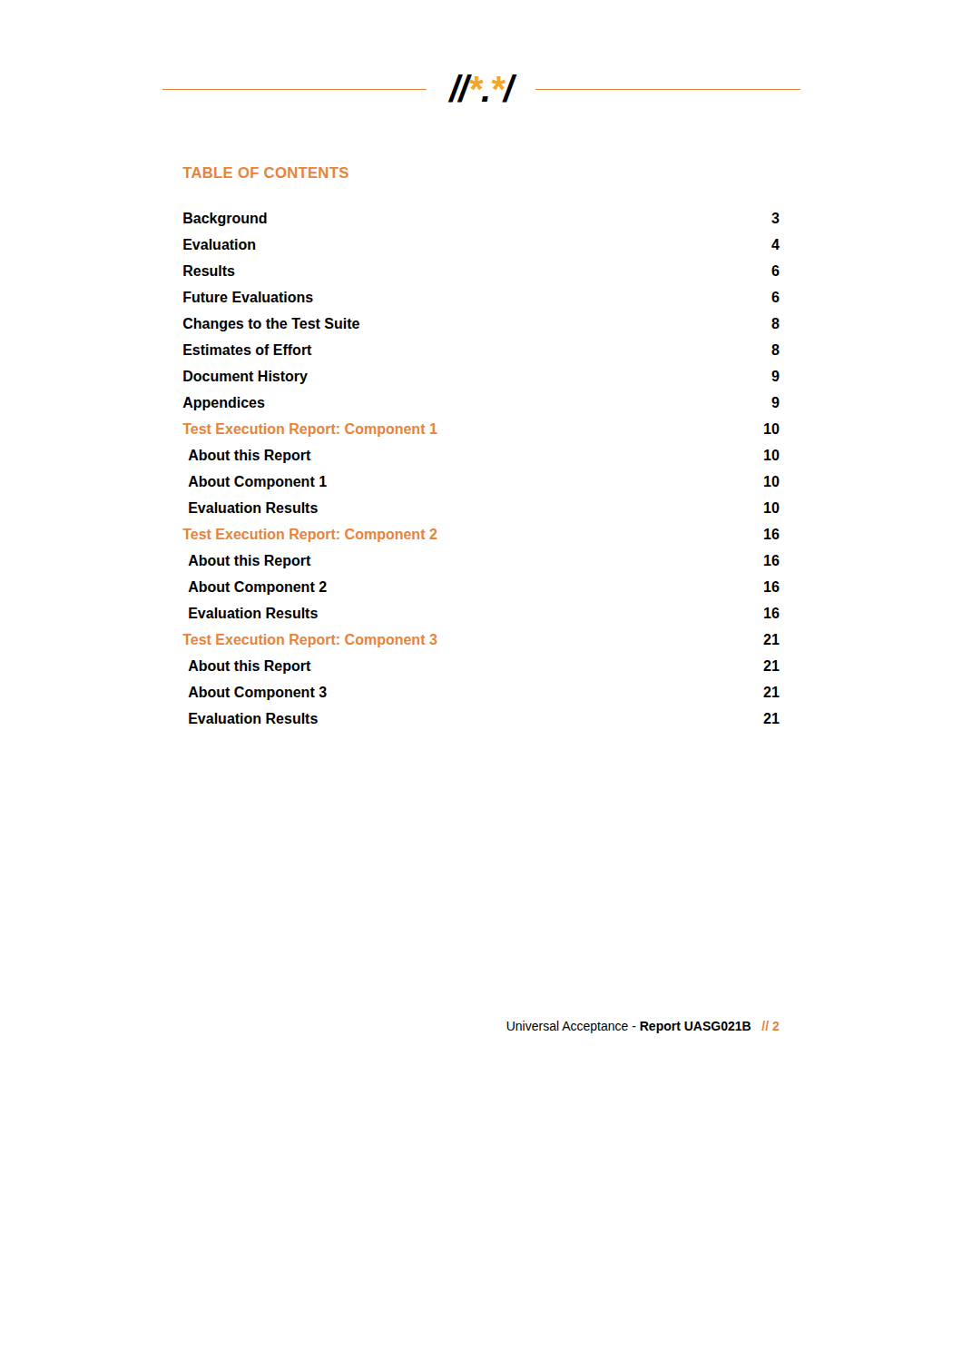//*.*/
TABLE OF CONTENTS
| Background | 3 |
| Evaluation | 4 |
| Results | 6 |
| Future Evaluations | 6 |
| Changes to the Test Suite | 8 |
| Estimates of Effort | 8 |
| Document History | 9 |
| Appendices | 9 |
| Test Execution Report: Component 1 | 10 |
| About this Report | 10 |
| About Component 1 | 10 |
| Evaluation Results | 10 |
| Test Execution Report: Component 2 | 16 |
| About this Report | 16 |
| About Component 2 | 16 |
| Evaluation Results | 16 |
| Test Execution Report: Component 3 | 21 |
| About this Report | 21 |
| About Component 3 | 21 |
| Evaluation Results | 21 |
Universal Acceptance - Report UASG021B // 2